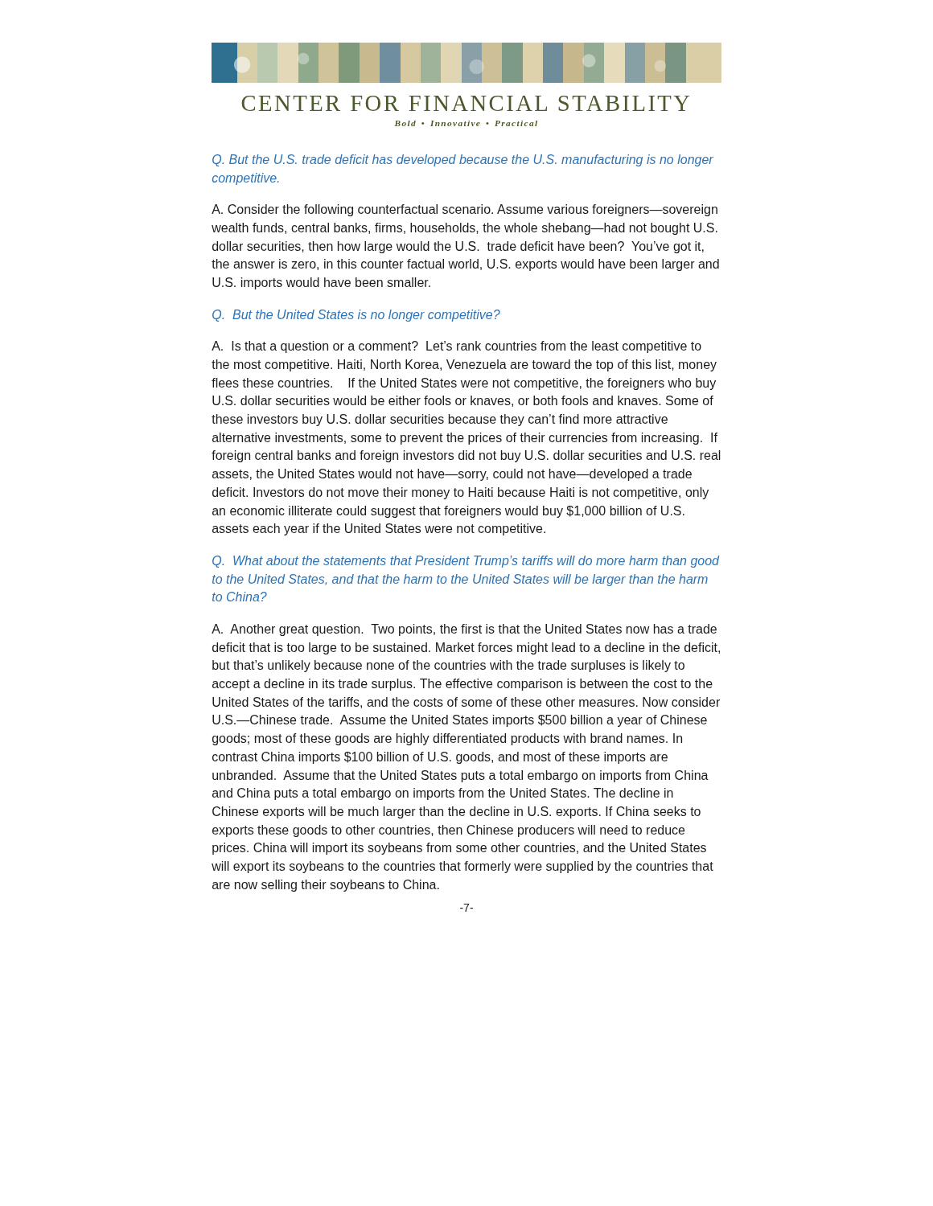CENTER FOR FINANCIAL STABILITY
Bold•Innovative•Practical
Q. But the U.S. trade deficit has developed because the U.S. manufacturing is no longer competitive.
A. Consider the following counterfactual scenario. Assume various foreigners—sovereign wealth funds, central banks, firms, households, the whole shebang—had not bought U.S. dollar securities, then how large would the U.S. trade deficit have been? You’ve got it, the answer is zero, in this counter factual world, U.S. exports would have been larger and U.S. imports would have been smaller.
Q. But the United States is no longer competitive?
A. Is that a question or a comment? Let’s rank countries from the least competitive to the most competitive. Haiti, North Korea, Venezuela are toward the top of this list, money flees these countries. If the United States were not competitive, the foreigners who buy U.S. dollar securities would be either fools or knaves, or both fools and knaves. Some of these investors buy U.S. dollar securities because they can’t find more attractive alternative investments, some to prevent the prices of their currencies from increasing. If foreign central banks and foreign investors did not buy U.S. dollar securities and U.S. real assets, the United States would not have—sorry, could not have—developed a trade deficit. Investors do not move their money to Haiti because Haiti is not competitive, only an economic illiterate could suggest that foreigners would buy $1,000 billion of U.S. assets each year if the United States were not competitive.
Q. What about the statements that President Trump’s tariffs will do more harm than good to the United States, and that the harm to the United States will be larger than the harm to China?
A. Another great question. Two points, the first is that the United States now has a trade deficit that is too large to be sustained. Market forces might lead to a decline in the deficit, but that’s unlikely because none of the countries with the trade surpluses is likely to accept a decline in its trade surplus. The effective comparison is between the cost to the United States of the tariffs, and the costs of some of these other measures. Now consider U.S.—Chinese trade. Assume the United States imports $500 billion a year of Chinese goods; most of these goods are highly differentiated products with brand names. In contrast China imports $100 billion of U.S. goods, and most of these imports are unbranded. Assume that the United States puts a total embargo on imports from China and China puts a total embargo on imports from the United States. The decline in Chinese exports will be much larger than the decline in U.S. exports. If China seeks to exports these goods to other countries, then Chinese producers will need to reduce prices. China will import its soybeans from some other countries, and the United States will export its soybeans to the countries that formerly were supplied by the countries that are now selling their soybeans to China.
-7-